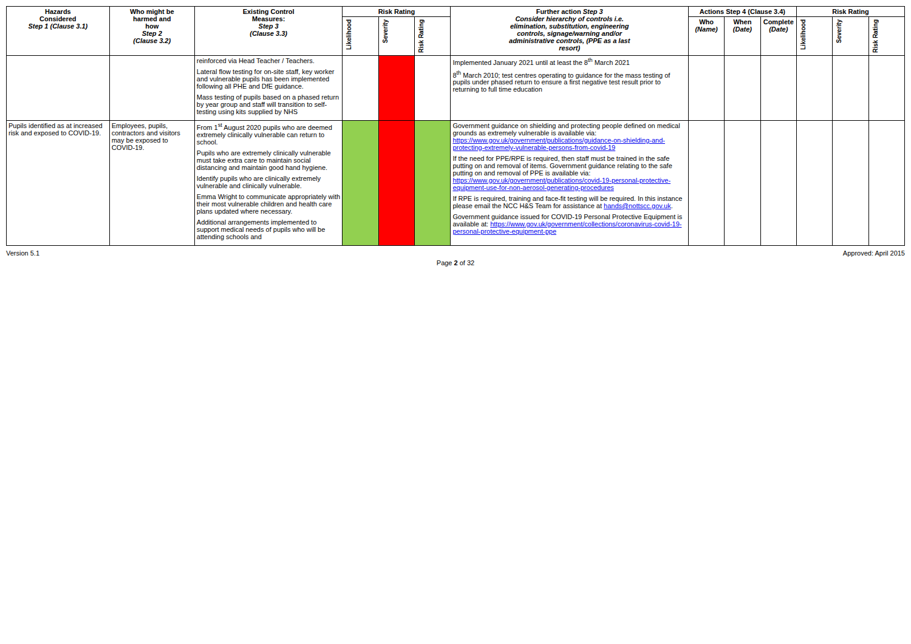| Hazards Considered Step 1 (Clause 3.1) | Who might be harmed and how Step 2 (Clause 3.2) | Existing Control Measures: Step 3 (Clause 3.3) | Risk Rating | Further action Step 3 Consider hierarchy of controls i.e. elimination, substitution, engineering controls, signage/warning and/or administrative controls, (PPE as a last resort) | Actions Step 4 (Clause 3.4) | Risk Rating |
| --- | --- | --- | --- | --- | --- | --- |
| Likelihood | Severity | Risk Rating | Who (Name) | When (Date) | Complete (Date) | Likelihood | Severity | Risk Rating |
| | | reinforced via Head Teacher / Teachers. Lateral flow testing for on-site staff, key worker and vulnerable pupils has been implemented following all PHE and DfE guidance. Mass testing of pupils based on a phased return by year group and staff will transition to self-testing using kits supplied by NHS | | | | Implemented January 2021 until at least the 8 th March 2021 8 th March 2010; test centres operating to guidance for the mass testing of pupils under phased return to ensure a first negative test result prior to returning to full time education | | | | | | |
| Pupils identified as at increased risk and exposed to COVID-19. | Employees, pupils, contractors and visitors may be exposed to COVID-19. | From 1 st August 2020 pupils who are deemed extremely clinically vulnerable can return to school. Pupils who are extremely clinically vulnerable must take extra care to maintain social distancing and maintain good hand hygiene. Identify pupils who are clinically extremely vulnerable and clinically vulnerable. Emma Wright to communicate appropriately with their most vulnerable children and health care plans updated where necessary. Additional arrangements implemented to support medical needs of pupils who will be attending schools and | | | | Government guidance on shielding and protecting people defined on medical grounds as extremely vulnerable is available via: https://www.gov.uk/government/publications/guidance-on-shielding-and-protecting-extremely-vulnerable-persons-from-covid-19 If the need for PPE/RPE is required, then staff must be trained in the safe putting on and removal of items. Government guidance relating to the safe putting on and removal of PPE is available via: https://www.gov.uk/government/publications/covid-19-personal-protective-equipment-use-for-non-aerosol-generating-procedures If RPE is required, training and face-fit testing will be required. In this instance please email the NCC H&S Team for assistance at hands@nottscc.gov.uk . Government guidance issued for COVID-19 Personal Protective Equipment is available at: https://www.gov.uk/government/collections/coronavirus-covid-19-personal-protective-equipment-ppe | | | | | | |
Version 5.1 Approved: April 2015
Page 2 of 32